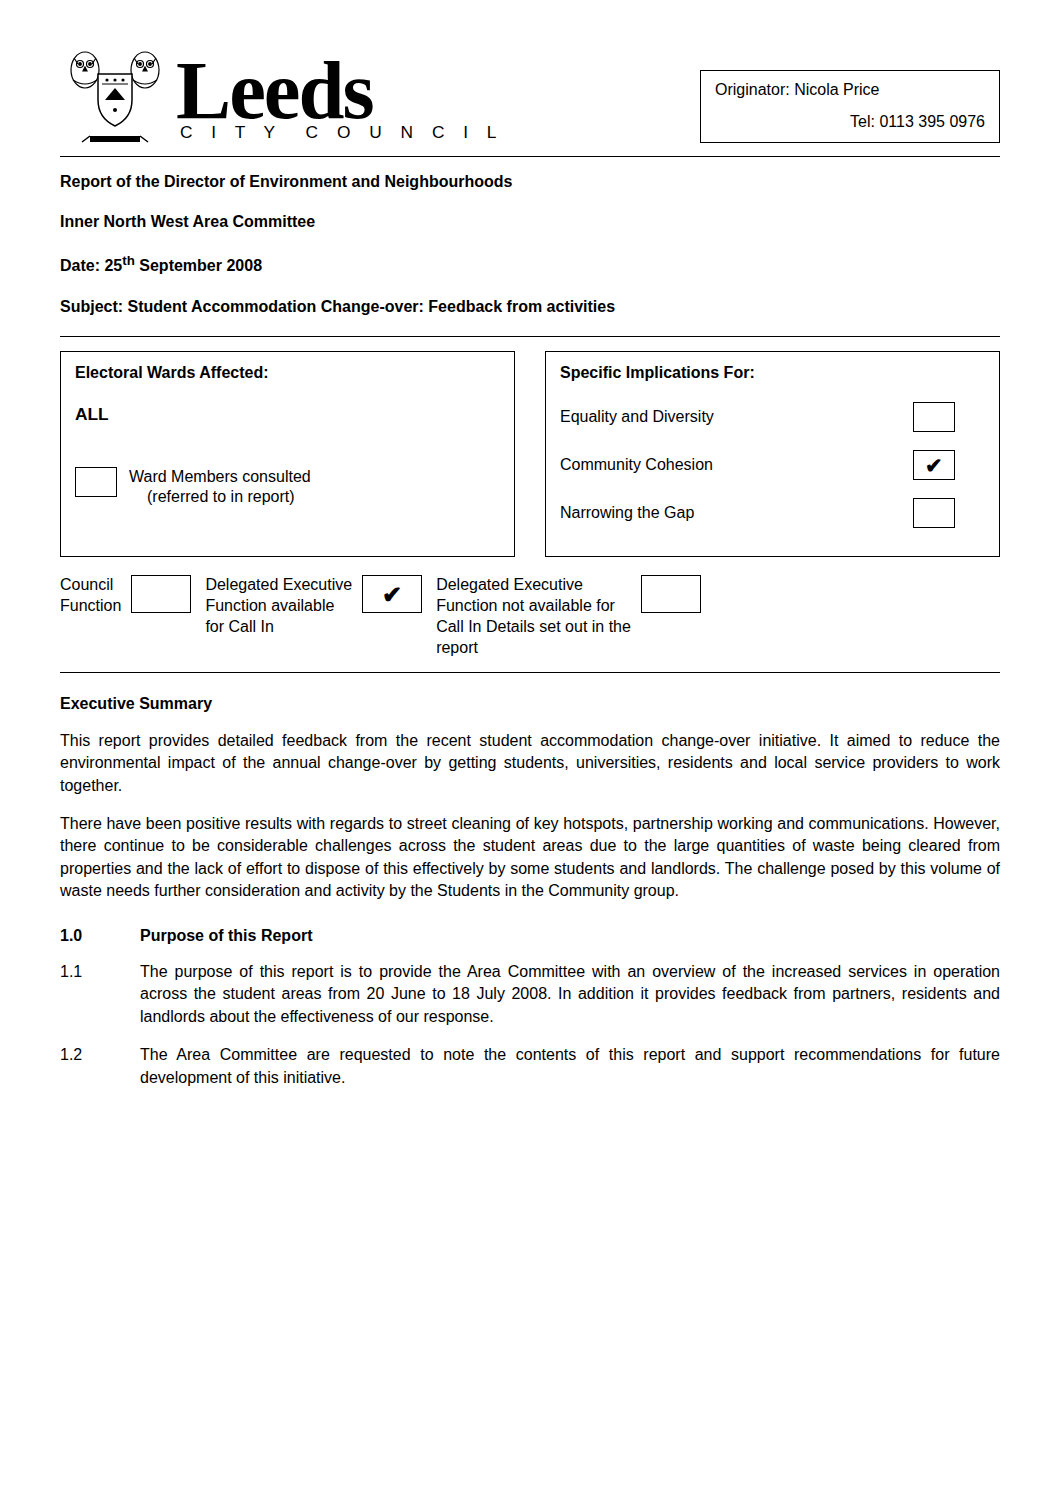Leeds C I T Y C O U N C I L
Originator: Nicola Price
Tel: 0113 395 0976
Report of the Director of Environment and Neighbourhoods
Inner North West Area Committee
Date: 25th September 2008
Subject: Student Accommodation Change-over: Feedback from activities
Electoral Wards Affected:
ALL
Ward Members consulted (referred to in report)
Specific Implications For:
Equality and Diversity
Community Cohesion ✔
Narrowing the Gap
Council
Function
Delegated Executive
Function available
for Call In ✔
Delegated Executive
Function not available for
Call In Details set out in the
report
Executive Summary
This report provides detailed feedback from the recent student accommodation change-over initiative. It aimed to reduce the environmental impact of the annual change-over by getting students, universities, residents and local service providers to work together.
There have been positive results with regards to street cleaning of key hotspots, partnership working and communications. However, there continue to be considerable challenges across the student areas due to the large quantities of waste being cleared from properties and the lack of effort to dispose of this effectively by some students and landlords. The challenge posed by this volume of waste needs further consideration and activity by the Students in the Community group.
1.0 Purpose of this Report
1.1 The purpose of this report is to provide the Area Committee with an overview of the increased services in operation across the student areas from 20 June to 18 July 2008. In addition it provides feedback from partners, residents and landlords about the effectiveness of our response.
1.2 The Area Committee are requested to note the contents of this report and support recommendations for future development of this initiative.